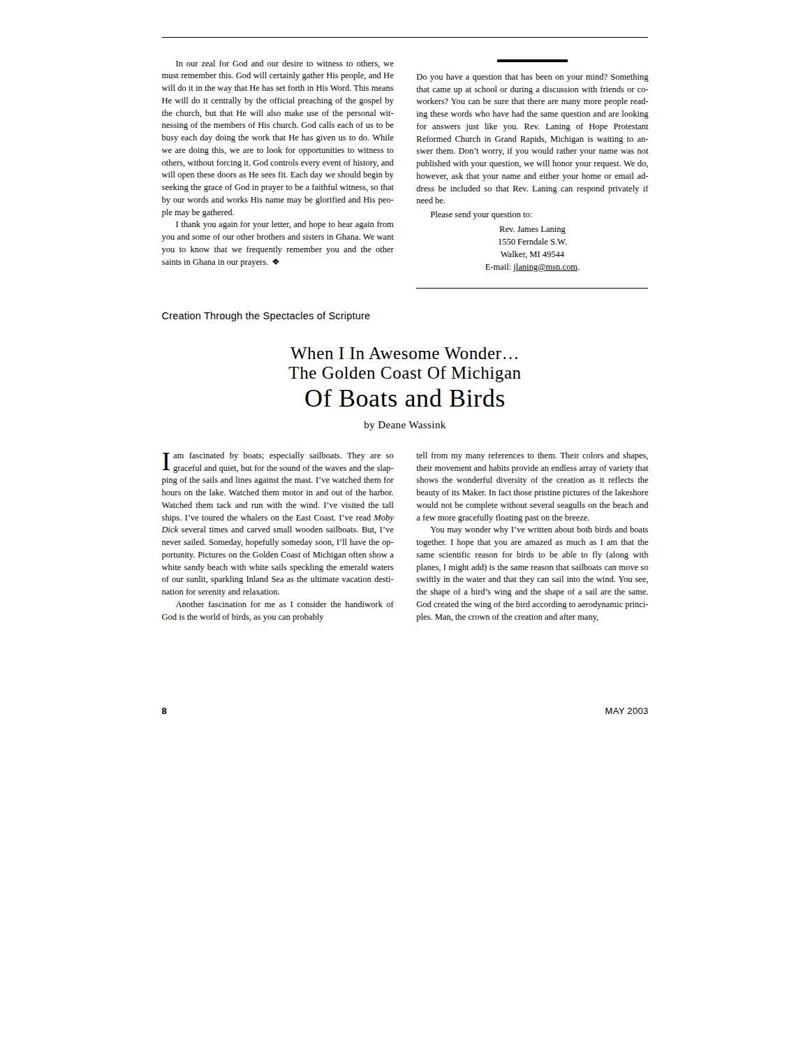In our zeal for God and our desire to witness to others, we must remember this. God will certainly gather His people, and He will do it in the way that He has set forth in His Word. This means He will do it centrally by the official preaching of the gospel by the church, but that He will also make use of the personal witnessing of the members of His church. God calls each of us to be busy each day doing the work that He has given us to do. While we are doing this, we are to look for opportunities to witness to others, without forcing it. God controls every event of history, and will open these doors as He sees fit. Each day we should begin by seeking the grace of God in prayer to be a faithful witness, so that by our words and works His name may be glorified and His people may be gathered.
I thank you again for your letter, and hope to hear again from you and some of our other brothers and sisters in Ghana. We want you to know that we frequently remember you and the other saints in Ghana in our prayers.❖
Do you have a question that has been on your mind? Something that came up at school or during a discussion with friends or co-workers? You can be sure that there are many more people reading these words who have had the same question and are looking for answers just like you. Rev. Laning of Hope Protestant Reformed Church in Grand Rapids, Michigan is waiting to answer them. Don’t worry, if you would rather your name was not published with your question, we will honor your request. We do, however, ask that your name and either your home or email address be included so that Rev. Laning can respond privately if need be.
Please send your question to:
Rev. James Laning
1550 Ferndale S.W.
Walker, MI 49544
E-mail: jlaning@msn.com.
Creation Through the Spectacles of Scripture
When I In Awesome Wonder…
The Golden Coast Of Michigan
Of Boats and Birds
by Deane Wassink
I am fascinated by boats; especially sailboats. They are so graceful and quiet, but for the sound of the waves and the slapping of the sails and lines against the mast. I’ve watched them for hours on the lake. Watched them motor in and out of the harbor. Watched them tack and run with the wind. I’ve visited the tall ships. I’ve toured the whalers on the East Coast. I’ve read Moby Dick several times and carved small wooden sailboats. But, I’ve never sailed. Someday, hopefully someday soon, I’ll have the opportunity. Pictures on the Golden Coast of Michigan often show a white sandy beach with white sails speckling the emerald waters of our sunlit, sparkling Inland Sea as the ultimate vacation destination for serenity and relaxation.
Another fascination for me as I consider the handiwork of God is the world of birds, as you can probably
tell from my many references to them. Their colors and shapes, their movement and habits provide an endless array of variety that shows the wonderful diversity of the creation as it reflects the beauty of its Maker. In fact those pristine pictures of the lakeshore would not be complete without several seagulls on the beach and a few more gracefully floating past on the breeze.
You may wonder why I’ve written about both birds and boats together. I hope that you are amazed as much as I am that the same scientific reason for birds to be able to fly (along with planes, I might add) is the same reason that sailboats can move so swiftly in the water and that they can sail into the wind. You see, the shape of a bird’s wing and the shape of a sail are the same. God created the wing of the bird according to aerodynamic principles. Man, the crown of the creation and after many,
8
MAY 2003